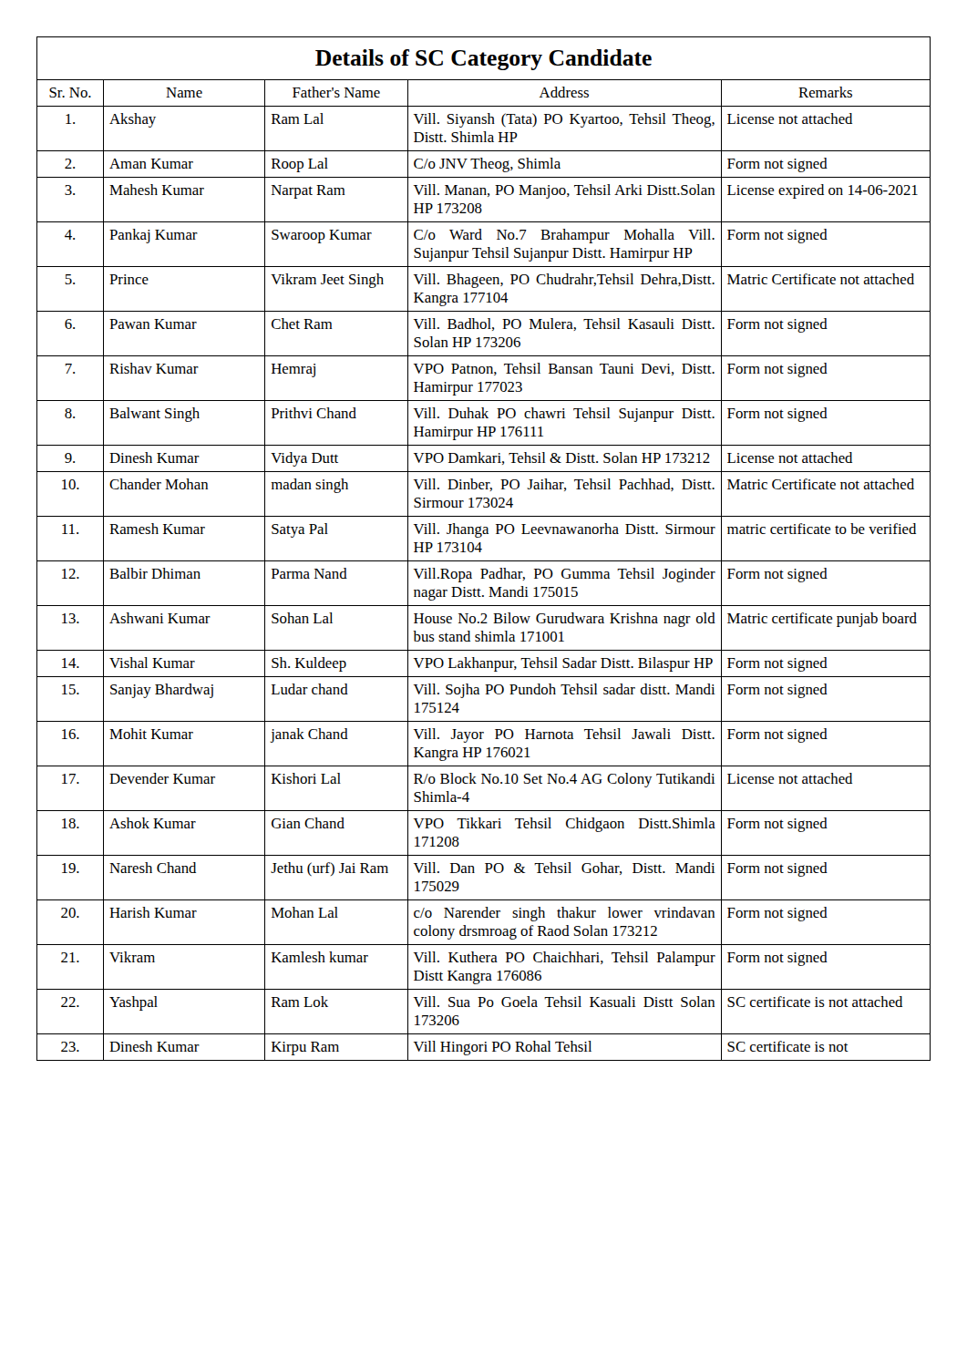Details of SC Category Candidate
| Sr. No. | Name | Father's Name | Address | Remarks |
| --- | --- | --- | --- | --- |
| 1. | Akshay | Ram Lal | Vill. Siyansh (Tata) PO Kyartoo, Tehsil Theog, Distt. Shimla HP | License not attached |
| 2. | Aman Kumar | Roop Lal | C/o JNV Theog, Shimla | Form not signed |
| 3. | Mahesh Kumar | Narpat Ram | Vill. Manan, PO Manjoo, Tehsil Arki Distt.Solan HP 173208 | License expired on 14-06-2021 |
| 4. | Pankaj Kumar | Swaroop Kumar | C/o Ward No.7 Brahampur Mohalla Vill. Sujanpur Tehsil Sujanpur Distt. Hamirpur HP | Form not signed |
| 5. | Prince | Vikram Jeet Singh | Vill. Bhageen, PO Chudrahr,Tehsil Dehra,Distt. Kangra 177104 | Matric Certificate not attached |
| 6. | Pawan Kumar | Chet Ram | Vill. Badhol, PO Mulera, Tehsil Kasauli Distt. Solan HP 173206 | Form not signed |
| 7. | Rishav Kumar | Hemraj | VPO Patnon, Tehsil Bansan Tauni Devi, Distt. Hamirpur 177023 | Form not signed |
| 8. | Balwant Singh | Prithvi Chand | Vill. Duhak PO chawri Tehsil Sujanpur Distt. Hamirpur HP 176111 | Form not signed |
| 9. | Dinesh Kumar | Vidya Dutt | VPO Damkari, Tehsil & Distt. Solan HP 173212 | License not attached |
| 10. | Chander Mohan | madan singh | Vill. Dinber, PO Jaihar, Tehsil Pachhad, Distt. Sirmour 173024 | Matric Certificate not attached |
| 11. | Ramesh Kumar | Satya Pal | Vill. Jhanga PO Leevnawanorha Distt. Sirmour HP 173104 | matric certificate to be verified |
| 12. | Balbir Dhiman | Parma Nand | Vill.Ropa Padhar, PO Gumma Tehsil Joginder nagar Distt. Mandi 175015 | Form not signed |
| 13. | Ashwani Kumar | Sohan Lal | House No.2 Bilow Gurudwara Krishna nagr old bus stand shimla 171001 | Matric certificate punjab board |
| 14. | Vishal Kumar | Sh. Kuldeep | VPO Lakhanpur, Tehsil Sadar Distt. Bilaspur HP | Form not signed |
| 15. | Sanjay Bhardwaj | Ludar chand | Vill. Sojha PO Pundoh Tehsil sadar distt. Mandi 175124 | Form not signed |
| 16. | Mohit Kumar | janak Chand | Vill. Jayor PO Harnota Tehsil Jawali Distt. Kangra HP 176021 | Form not signed |
| 17. | Devender Kumar | Kishori Lal | R/o Block No.10 Set No.4 AG Colony Tutikandi Shimla-4 | License not attached |
| 18. | Ashok Kumar | Gian Chand | VPO Tikkari Tehsil Chidgaon Distt.Shimla 171208 | Form not signed |
| 19. | Naresh Chand | Jethu (urf) Jai Ram | Vill. Dan PO & Tehsil Gohar, Distt. Mandi 175029 | Form not signed |
| 20. | Harish Kumar | Mohan Lal | c/o Narender singh thakur lower vrindavan colony drsmroag of Raod Solan 173212 | Form not signed |
| 21. | Vikram | Kamlesh kumar | Vill. Kuthera PO Chaichhari, Tehsil Palampur Distt Kangra 176086 | Form not signed |
| 22. | Yashpal | Ram Lok | Vill. Sua Po Goela Tehsil Kasuali Distt Solan 173206 | SC certificate is not attached |
| 23. | Dinesh Kumar | Kirpu Ram | Vill Hingori PO Rohal Tehsil | SC certificate is not |